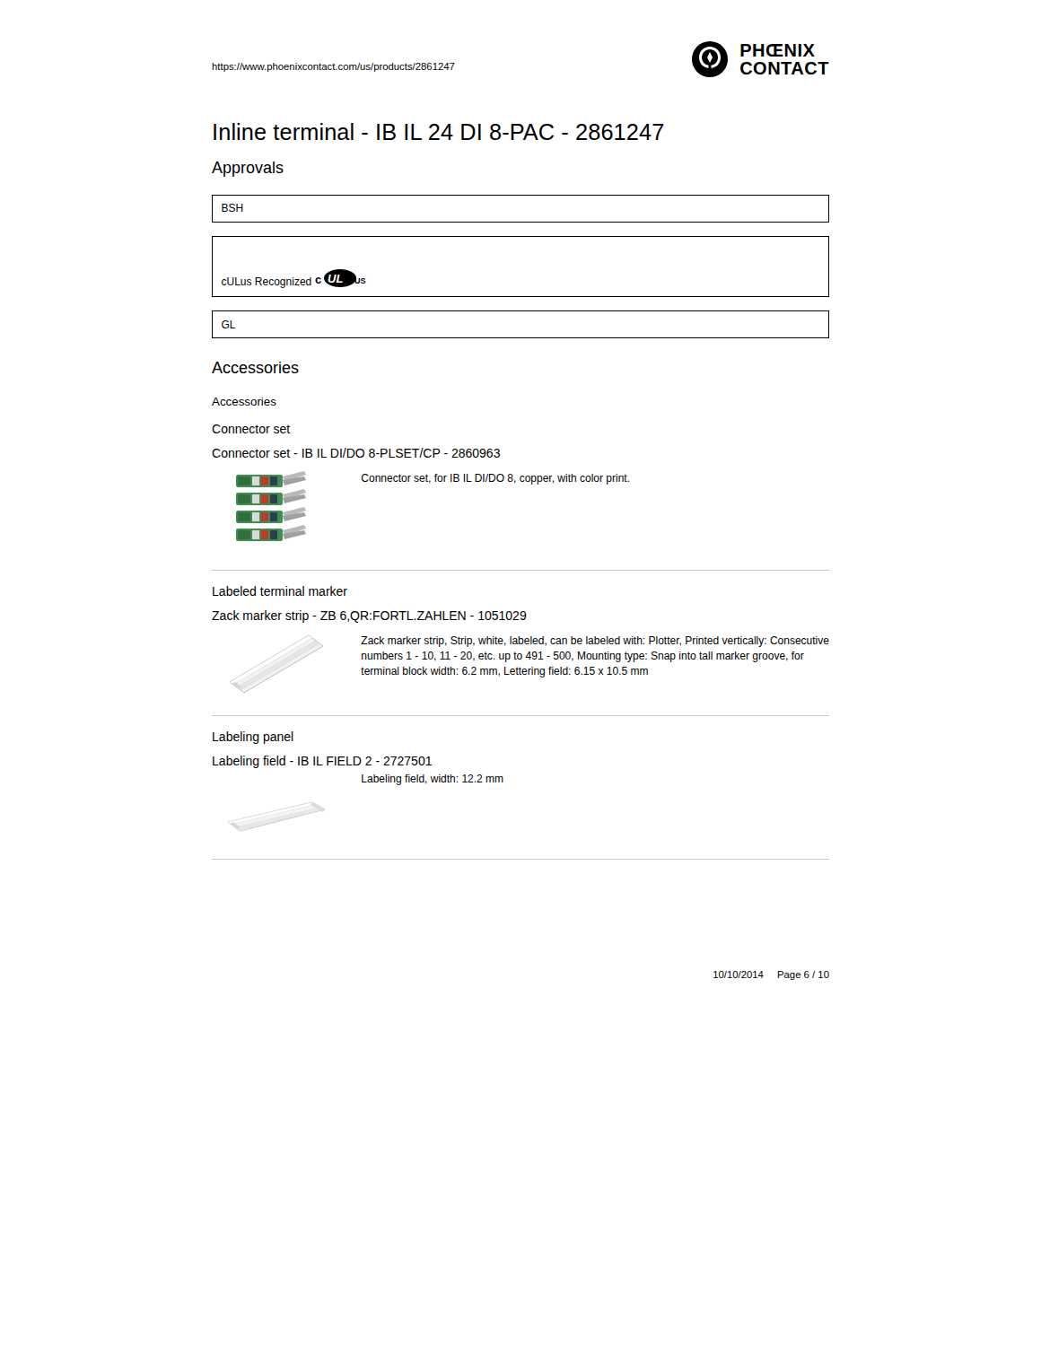PHŒNIX
CONTACT
https://www.phoenixcontact.com/us/products/2861247
Inline terminal - IB IL 24 DI 8-PAC - 2861247
Approvals
BSH
cULus Recognized c UL US
GL
Accessories
Accessories
Connector set
Connector set - IB IL DI/DO 8-PLSET/CP - 2860963
Connector set, for IB IL DI/DO 8, copper, with color print.
Labeled terminal marker
Zack marker strip - ZB 6,QR:FORTL.ZAHLEN - 1051029
Zack marker strip, Strip, white, labeled, can be labeled with: Plotter, Printed vertically: Consecutive numbers 1 - 10, 11 - 20, etc. up to 491 - 500, Mounting type: Snap into tall marker groove, for terminal block width: 6.2 mm, Lettering field: 6.15 x 10.5 mm
Labeling panel
Labeling field - IB IL FIELD 2 - 2727501
Labeling field, width: 12.2 mm
10/10/2014 Page 6 / 10